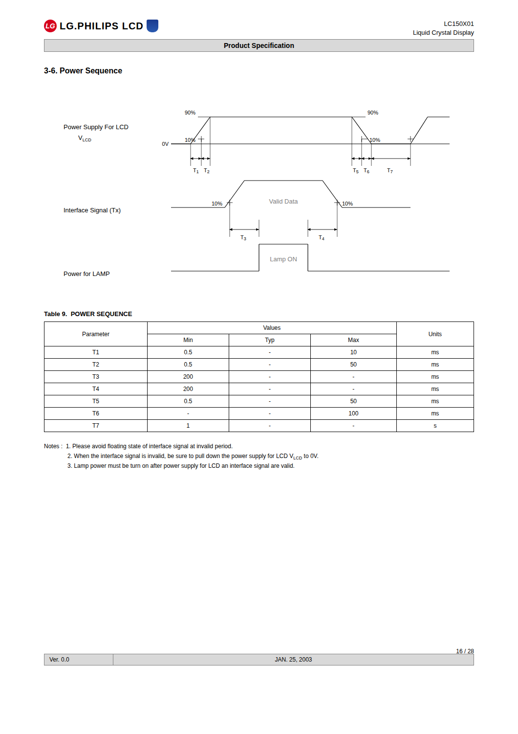LG
LG.PHILIPS LCD
LC150X01
Liquid Crystal Display
Product Specification
3-6. Power Sequence
90% 10% 0V 90% 10% Power Supply For LCD VLCD T1 T2 T5 T6 T7 10% 10% Valid Data Interface Signal (Tx) T3 T4 Lamp ON Power for LAMP
Table 9. POWER SEQUENCE
| Parameter | Values | Units |
| --- | --- | --- |
| Min | Typ | Max |
| T1 | 0.5 | - | 10 | ms |
| T2 | 0.5 | - | 50 | ms |
| T3 | 200 | - | - | ms |
| T4 | 200 | - | - | ms |
| T5 | 0.5 | - | 50 | ms |
| T6 | - | - | 100 | ms |
| T7 | 1 | - | - | s |
Notes : 1. Please avoid floating state of interface signal at invalid period.
2. When the interface signal is invalid, be sure to pull down the power supply for LCD VLCD to 0V.
3. Lamp power must be turn on after power supply for LCD an interface signal are valid.
16 / 28
Ver. 0.0
JAN. 25, 2003